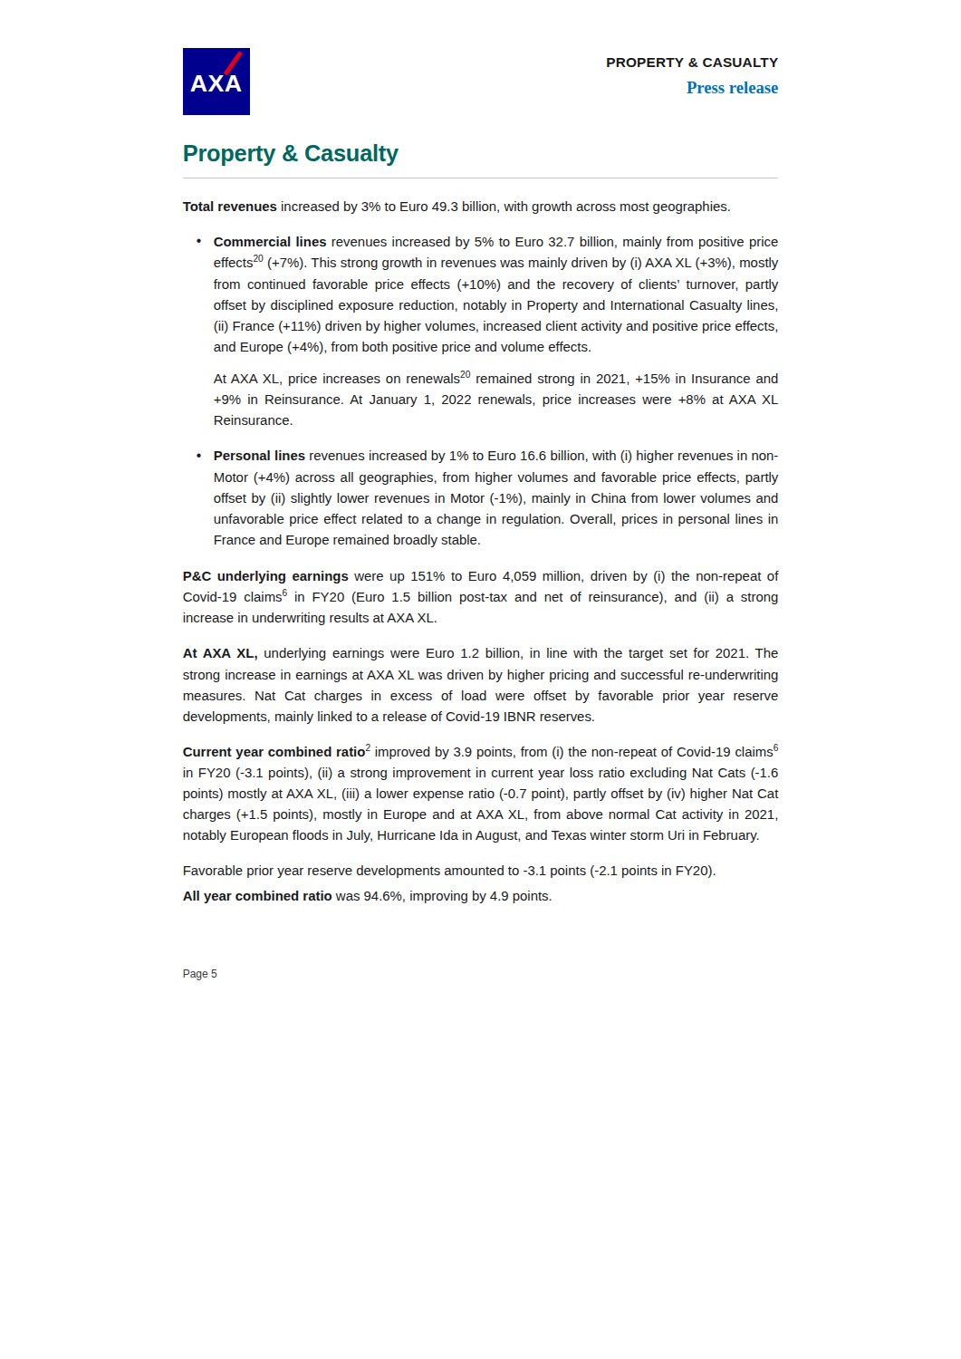PROPERTY & CASUALTY
Press release
Property & Casualty
Total revenues increased by 3% to Euro 49.3 billion, with growth across most geographies.
Commercial lines revenues increased by 5% to Euro 32.7 billion, mainly from positive price effects20 (+7%). This strong growth in revenues was mainly driven by (i) AXA XL (+3%), mostly from continued favorable price effects (+10%) and the recovery of clients’ turnover, partly offset by disciplined exposure reduction, notably in Property and International Casualty lines, (ii) France (+11%) driven by higher volumes, increased client activity and positive price effects, and Europe (+4%), from both positive price and volume effects.
At AXA XL, price increases on renewals20 remained strong in 2021, +15% in Insurance and +9% in Reinsurance. At January 1, 2022 renewals, price increases were +8% at AXA XL Reinsurance.
Personal lines revenues increased by 1% to Euro 16.6 billion, with (i) higher revenues in non-Motor (+4%) across all geographies, from higher volumes and favorable price effects, partly offset by (ii) slightly lower revenues in Motor (-1%), mainly in China from lower volumes and unfavorable price effect related to a change in regulation. Overall, prices in personal lines in France and Europe remained broadly stable.
P&C underlying earnings were up 151% to Euro 4,059 million, driven by (i) the non-repeat of Covid-19 claims6 in FY20 (Euro 1.5 billion post-tax and net of reinsurance), and (ii) a strong increase in underwriting results at AXA XL.
At AXA XL, underlying earnings were Euro 1.2 billion, in line with the target set for 2021. The strong increase in earnings at AXA XL was driven by higher pricing and successful re-underwriting measures. Nat Cat charges in excess of load were offset by favorable prior year reserve developments, mainly linked to a release of Covid-19 IBNR reserves.
Current year combined ratio2 improved by 3.9 points, from (i) the non-repeat of Covid-19 claims6 in FY20 (-3.1 points), (ii) a strong improvement in current year loss ratio excluding Nat Cats (-1.6 points) mostly at AXA XL, (iii) a lower expense ratio (-0.7 point), partly offset by (iv) higher Nat Cat charges (+1.5 points), mostly in Europe and at AXA XL, from above normal Cat activity in 2021, notably European floods in July, Hurricane Ida in August, and Texas winter storm Uri in February.
Favorable prior year reserve developments amounted to -3.1 points (-2.1 points in FY20).
All year combined ratio was 94.6%, improving by 4.9 points.
Page 5